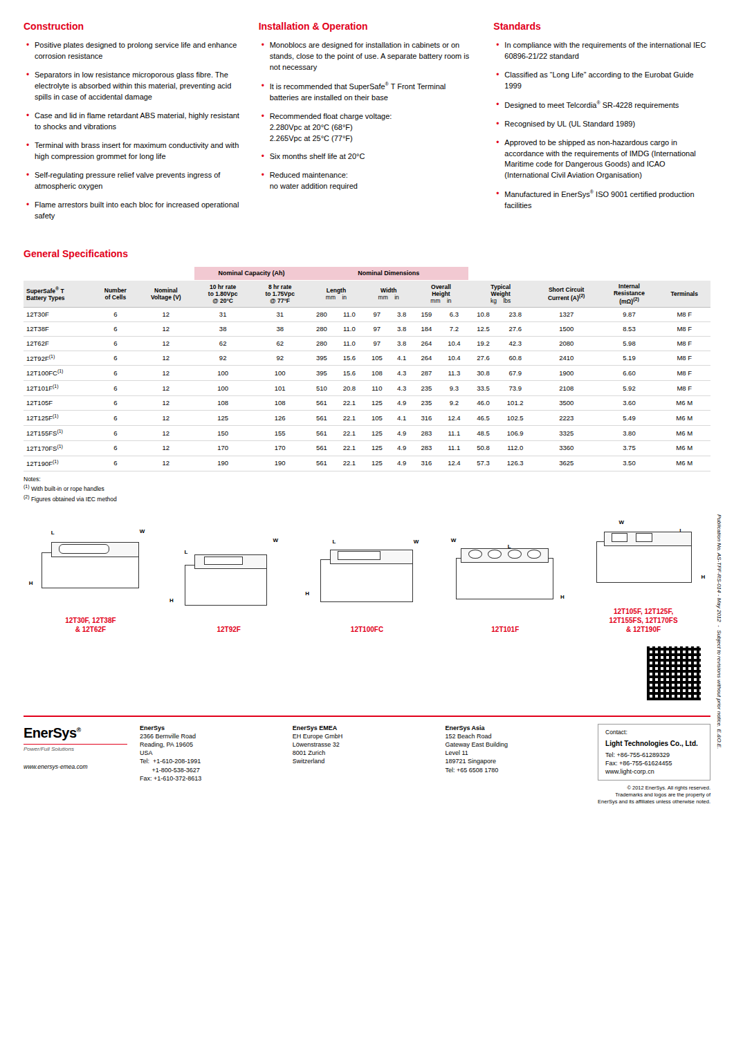Construction
Positive plates designed to prolong service life and enhance corrosion resistance
Separators in low resistance microporous glass fibre. The electrolyte is absorbed within this material, preventing acid spills in case of accidental damage
Case and lid in flame retardant ABS material, highly resistant to shocks and vibrations
Terminal with brass insert for maximum conductivity and with high compression grommet for long life
Self-regulating pressure relief valve prevents ingress of atmospheric oxygen
Flame arrestors built into each bloc for increased operational safety
Installation & Operation
Monoblocs are designed for installation in cabinets or on stands, close to the point of use. A separate battery room is not necessary
It is recommended that SuperSafe® T Front Terminal batteries are installed on their base
Recommended float charge voltage:
2.280Vpc at 20°C (68°F)
2.265Vpc at 25°C (77°F)
Six months shelf life at 20°C
Reduced maintenance:
no water addition required
Standards
In compliance with the requirements of the international IEC 60896-21/22 standard
Classified as “Long Life” according to the Eurobat Guide 1999
Designed to meet Telcordia® SR-4228 requirements
Recognised by UL (UL Standard 1989)
Approved to be shipped as non-hazardous cargo in accordance with the requirements of IMDG (International Maritime code for Dangerous Goods) and ICAO (International Civil Aviation Organisation)
Manufactured in EnerSys® ISO 9001 certified production facilities
General Specifications
| | | | Nominal Capacity (Ah) | Nominal Dimensions | | | | |
| --- | --- | --- | --- | --- | --- | --- | --- | --- |
| SuperSafe ® T Battery Types | Number of Cells | Nominal Voltage (V) | 10 hr rate to 1.80Vpc @ 20°C | 8 hr rate to 1.75Vpc @ 77°F | Length mm in | Width mm in | Overall Height mm in | Typical Weight kg lbs | Short Circuit Current (A) (2) | Internal Resistance (mΩ) (2) | Terminals |
| 12T30F | 6 | 12 | 31 | 31 | 280 | 11.0 | 97 | 3.8 | 159 | 6.3 | 10.8 | 23.8 | 1327 | 9.87 | M8 F |
| 12T38F | 6 | 12 | 38 | 38 | 280 | 11.0 | 97 | 3.8 | 184 | 7.2 | 12.5 | 27.6 | 1500 | 8.53 | M8 F |
| 12T62F | 6 | 12 | 62 | 62 | 280 | 11.0 | 97 | 3.8 | 264 | 10.4 | 19.2 | 42.3 | 2080 | 5.98 | M8 F |
| 12T92F (1) | 6 | 12 | 92 | 92 | 395 | 15.6 | 105 | 4.1 | 264 | 10.4 | 27.6 | 60.8 | 2410 | 5.19 | M8 F |
| 12T100FC (1) | 6 | 12 | 100 | 100 | 395 | 15.6 | 108 | 4.3 | 287 | 11.3 | 30.8 | 67.9 | 1900 | 6.60 | M8 F |
| 12T101F (1) | 6 | 12 | 100 | 101 | 510 | 20.8 | 110 | 4.3 | 235 | 9.3 | 33.5 | 73.9 | 2108 | 5.92 | M8 F |
| 12T105F | 6 | 12 | 108 | 108 | 561 | 22.1 | 125 | 4.9 | 235 | 9.2 | 46.0 | 101.2 | 3500 | 3.60 | M6 M |
| 12T125F (1) | 6 | 12 | 125 | 126 | 561 | 22.1 | 105 | 4.1 | 316 | 12.4 | 46.5 | 102.5 | 2223 | 5.49 | M6 M |
| 12T155FS (1) | 6 | 12 | 150 | 155 | 561 | 22.1 | 125 | 4.9 | 283 | 11.1 | 48.5 | 106.9 | 3325 | 3.80 | M6 M |
| 12T170FS (1) | 6 | 12 | 170 | 170 | 561 | 22.1 | 125 | 4.9 | 283 | 11.1 | 50.8 | 112.0 | 3360 | 3.75 | M6 M |
| 12T190F (1) | 6 | 12 | 190 | 190 | 561 | 22.1 | 125 | 4.9 | 316 | 12.4 | 57.3 | 126.3 | 3625 | 3.50 | M6 M |
Notes:
(1) With built-in or rope handles
(2) Figures obtained via IEC method
L W H
12T30F, 12T38F
& 12T62F
W L H
12T92F
L W H
12T100FC
W L H
12T101F
W L H
12T105F, 12T125F,
12T155FS, 12T170FS
& 12T190F
EnerSys®
Power/Full Solutions
www.enersys-emea.com
EnerSys 2366 Bernville Road
Reading, PA 19605
USA
Tel: +1-610-208-1991
+1-800-538-3627
Fax: +1-610-372-8613
EnerSys EMEA EH Europe GmbH
Löwenstrasse 32
8001 Zurich
Switzerland
EnerSys Asia 152 Beach Road
Gateway East Building
Level 11
189721 Singapore
Tel: +65 6508 1780
Contact:
Light Technologies Co., Ltd.
Tel: +86-755-61289329
Fax: +86-755-61624455
www.light-corp.cn
© 2012 EnerSys. All rights reserved.
Trademarks and logos are the property of
EnerSys and its affiliates unless otherwise noted.
Publication No. AS-TFF-RS-014 - May 2012 - Subject to revisions without prior notice. E.&O.E.